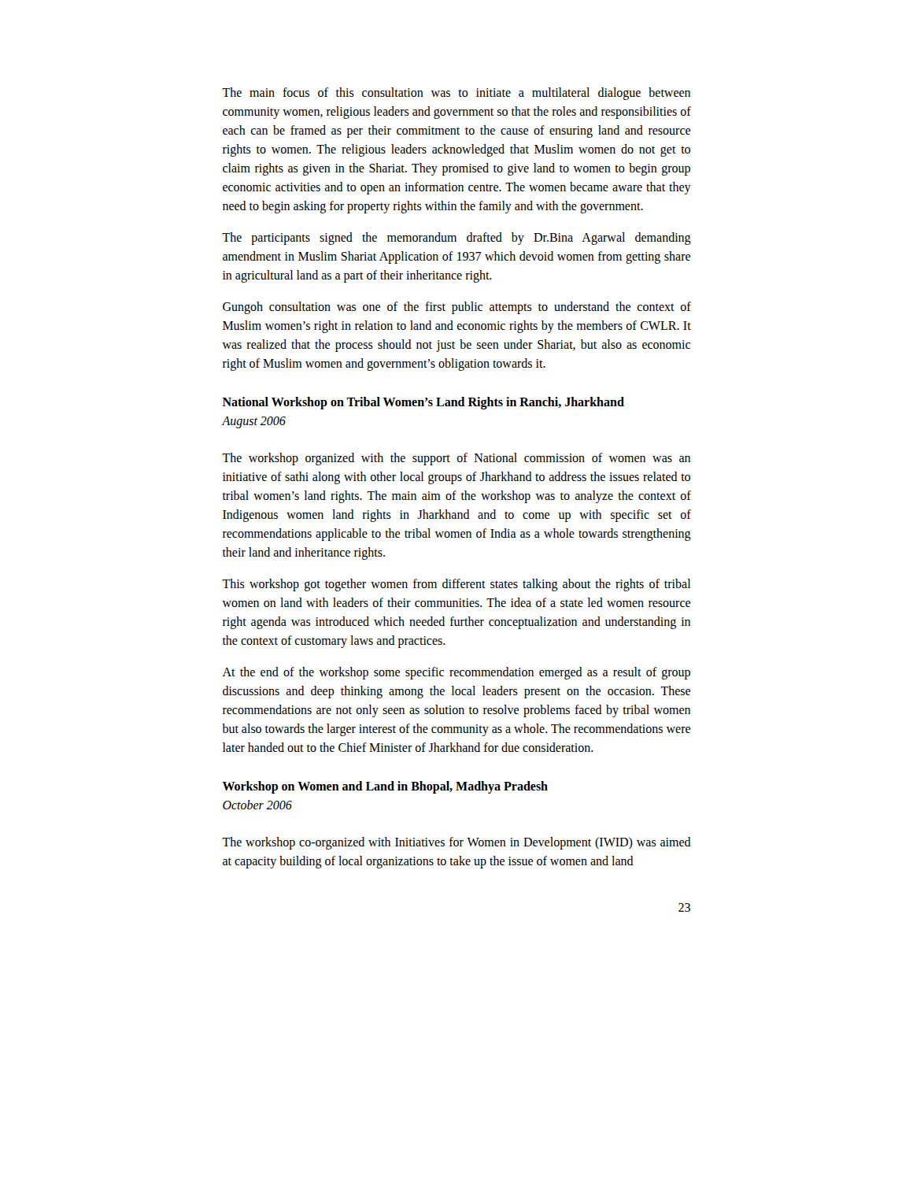The main focus of this consultation was to initiate a multilateral dialogue between community women, religious leaders and government so that the roles and responsibilities of each can be framed as per their commitment to the cause of ensuring land and resource rights to women. The religious leaders acknowledged that Muslim women do not get to claim rights as given in the Shariat. They promised to give land to women to begin group economic activities and to open an information centre. The women became aware that they need to begin asking for property rights within the family and with the government.
The participants signed the memorandum drafted by Dr.Bina Agarwal demanding amendment in Muslim Shariat Application of 1937 which devoid women from getting share in agricultural land as a part of their inheritance right.
Gungoh consultation was one of the first public attempts to understand the context of Muslim women’s right in relation to land and economic rights by the members of CWLR. It was realized that the process should not just be seen under Shariat, but also as economic right of Muslim women and government’s obligation towards it.
National Workshop on Tribal Women’s Land Rights in Ranchi, Jharkhand
August 2006
The workshop organized with the support of National commission of women was an initiative of sathi along with other local groups of Jharkhand to address the issues related to tribal women’s land rights. The main aim of the workshop was to analyze the context of Indigenous women land rights in Jharkhand and to come up with specific set of recommendations applicable to the tribal women of India as a whole towards strengthening their land and inheritance rights.
This workshop got together women from different states talking about the rights of tribal women on land with leaders of their communities. The idea of a state led women resource right agenda was introduced which needed further conceptualization and understanding in the context of customary laws and practices.
At the end of the workshop some specific recommendation emerged as a result of group discussions and deep thinking among the local leaders present on the occasion. These recommendations are not only seen as solution to resolve problems faced by tribal women but also towards the larger interest of the community as a whole. The recommendations were later handed out to the Chief Minister of Jharkhand for due consideration.
Workshop on Women and Land in Bhopal, Madhya Pradesh
October 2006
The workshop co-organized with Initiatives for Women in Development (IWID) was aimed at capacity building of local organizations to take up the issue of women and land
23